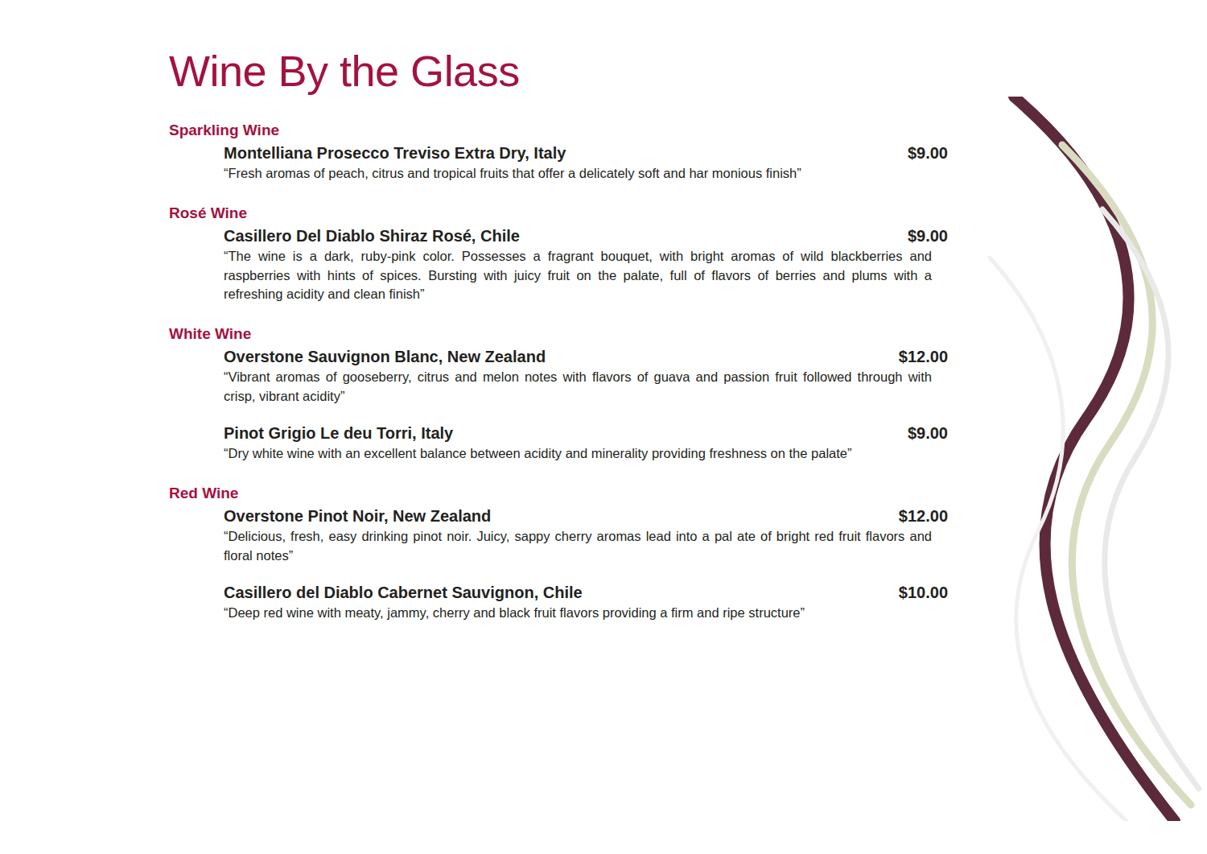Wine By the Glass
Sparkling Wine
Montelliana Prosecco Treviso Extra Dry, Italy $9.00
“Fresh aromas of peach, citrus and tropical fruits that offer a delicately soft and har monious finish”
Rosé Wine
Casillero Del Diablo Shiraz Rosé, Chile $9.00
“The wine is a dark, ruby-pink color. Possesses a fragrant bouquet, with bright aromas of wild blackberries and raspberries with hints of spices. Bursting with juicy fruit on the palate, full of flavors of berries and plums with a refreshing acidity and clean finish”
White Wine
Overstone Sauvignon Blanc, New Zealand $12.00
“Vibrant aromas of gooseberry, citrus and melon notes with flavors of guava and passion fruit followed through with crisp, vibrant acidity”
Pinot Grigio Le deu Torri, Italy $9.00
“Dry white wine with an excellent balance between acidity and minerality providing freshness on the palate”
Red Wine
Overstone Pinot Noir, New Zealand $12.00
“Delicious, fresh, easy drinking pinot noir. Juicy, sappy cherry aromas lead into a pal ate of bright red fruit flavors and floral notes”
Casillero del Diablo Cabernet Sauvignon, Chile $10.00
“Deep red wine with meaty, jammy, cherry and black fruit flavors providing a firm and ripe structure”